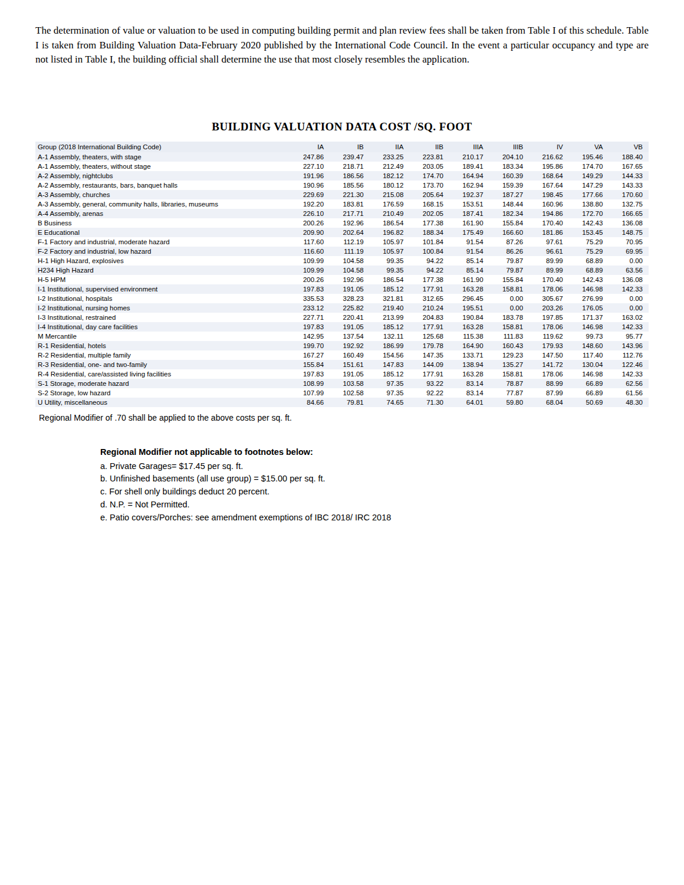The determination of value or valuation to be used in computing building permit and plan review fees shall be taken from Table I of this schedule. Table I is taken from Building Valuation Data-February 2020 published by the International Code Council. In the event a particular occupancy and type are not listed in Table I, the building official shall determine the use that most closely resembles the application.
BUILDING VALUATION DATA COST /SQ. FOOT
| Group (2018 International Building Code) | IA | IB | IIA | IIB | IIIA | IIIB | IV | VA | VB |
| --- | --- | --- | --- | --- | --- | --- | --- | --- | --- |
| A-1 Assembly, theaters, with stage | 247.86 | 239.47 | 233.25 | 223.81 | 210.17 | 204.10 | 216.62 | 195.46 | 188.40 |
| A-1 Assembly, theaters, without stage | 227.10 | 218.71 | 212.49 | 203.05 | 189.41 | 183.34 | 195.86 | 174.70 | 167.65 |
| A-2 Assembly, nightclubs | 191.96 | 186.56 | 182.12 | 174.70 | 164.94 | 160.39 | 168.64 | 149.29 | 144.33 |
| A-2 Assembly, restaurants, bars, banquet halls | 190.96 | 185.56 | 180.12 | 173.70 | 162.94 | 159.39 | 167.64 | 147.29 | 143.33 |
| A-3 Assembly, churches | 229.69 | 221.30 | 215.08 | 205.64 | 192.37 | 187.27 | 198.45 | 177.66 | 170.60 |
| A-3 Assembly, general, community halls, libraries, museums | 192.20 | 183.81 | 176.59 | 168.15 | 153.51 | 148.44 | 160.96 | 138.80 | 132.75 |
| A-4 Assembly, arenas | 226.10 | 217.71 | 210.49 | 202.05 | 187.41 | 182.34 | 194.86 | 172.70 | 166.65 |
| B Business | 200.26 | 192.96 | 186.54 | 177.38 | 161.90 | 155.84 | 170.40 | 142.43 | 136.08 |
| E Educational | 209.90 | 202.64 | 196.82 | 188.34 | 175.49 | 166.60 | 181.86 | 153.45 | 148.75 |
| F-1 Factory and industrial, moderate hazard | 117.60 | 112.19 | 105.97 | 101.84 | 91.54 | 87.26 | 97.61 | 75.29 | 70.95 |
| F-2 Factory and industrial, low hazard | 116.60 | 111.19 | 105.97 | 100.84 | 91.54 | 86.26 | 96.61 | 75.29 | 69.95 |
| H-1 High Hazard, explosives | 109.99 | 104.58 | 99.35 | 94.22 | 85.14 | 79.87 | 89.99 | 68.89 | 0.00 |
| H234 High Hazard | 109.99 | 104.58 | 99.35 | 94.22 | 85.14 | 79.87 | 89.99 | 68.89 | 63.56 |
| H-5 HPM | 200.26 | 192.96 | 186.54 | 177.38 | 161.90 | 155.84 | 170.40 | 142.43 | 136.08 |
| I-1 Institutional, supervised environment | 197.83 | 191.05 | 185.12 | 177.91 | 163.28 | 158.81 | 178.06 | 146.98 | 142.33 |
| I-2 Institutional, hospitals | 335.53 | 328.23 | 321.81 | 312.65 | 296.45 | 0.00 | 305.67 | 276.99 | 0.00 |
| I-2 Institutional, nursing homes | 233.12 | 225.82 | 219.40 | 210.24 | 195.51 | 0.00 | 203.26 | 176.05 | 0.00 |
| I-3 Institutional, restrained | 227.71 | 220.41 | 213.99 | 204.83 | 190.84 | 183.78 | 197.85 | 171.37 | 163.02 |
| I-4 Institutional, day care facilities | 197.83 | 191.05 | 185.12 | 177.91 | 163.28 | 158.81 | 178.06 | 146.98 | 142.33 |
| M Mercantile | 142.95 | 137.54 | 132.11 | 125.68 | 115.38 | 111.83 | 119.62 | 99.73 | 95.77 |
| R-1 Residential, hotels | 199.70 | 192.92 | 186.99 | 179.78 | 164.90 | 160.43 | 179.93 | 148.60 | 143.96 |
| R-2 Residential, multiple family | 167.27 | 160.49 | 154.56 | 147.35 | 133.71 | 129.23 | 147.50 | 117.40 | 112.76 |
| R-3 Residential, one- and two-family | 155.84 | 151.61 | 147.83 | 144.09 | 138.94 | 135.27 | 141.72 | 130.04 | 122.46 |
| R-4 Residential, care/assisted living facilities | 197.83 | 191.05 | 185.12 | 177.91 | 163.28 | 158.81 | 178.06 | 146.98 | 142.33 |
| S-1 Storage, moderate hazard | 108.99 | 103.58 | 97.35 | 93.22 | 83.14 | 78.87 | 88.99 | 66.89 | 62.56 |
| S-2 Storage, low hazard | 107.99 | 102.58 | 97.35 | 92.22 | 83.14 | 77.87 | 87.99 | 66.89 | 61.56 |
| U Utility, miscellaneous | 84.66 | 79.81 | 74.65 | 71.30 | 64.01 | 59.80 | 68.04 | 50.69 | 48.30 |
Regional Modifier of .70 shall be applied to the above costs per sq. ft.
Regional Modifier not applicable to footnotes below:
a. Private Garages= $17.45 per sq. ft.
b. Unfinished basements (all use group) = $15.00 per sq. ft.
c. For shell only buildings deduct 20 percent.
d. N.P. = Not Permitted.
e. Patio covers/Porches: see amendment exemptions of IBC 2018/ IRC 2018